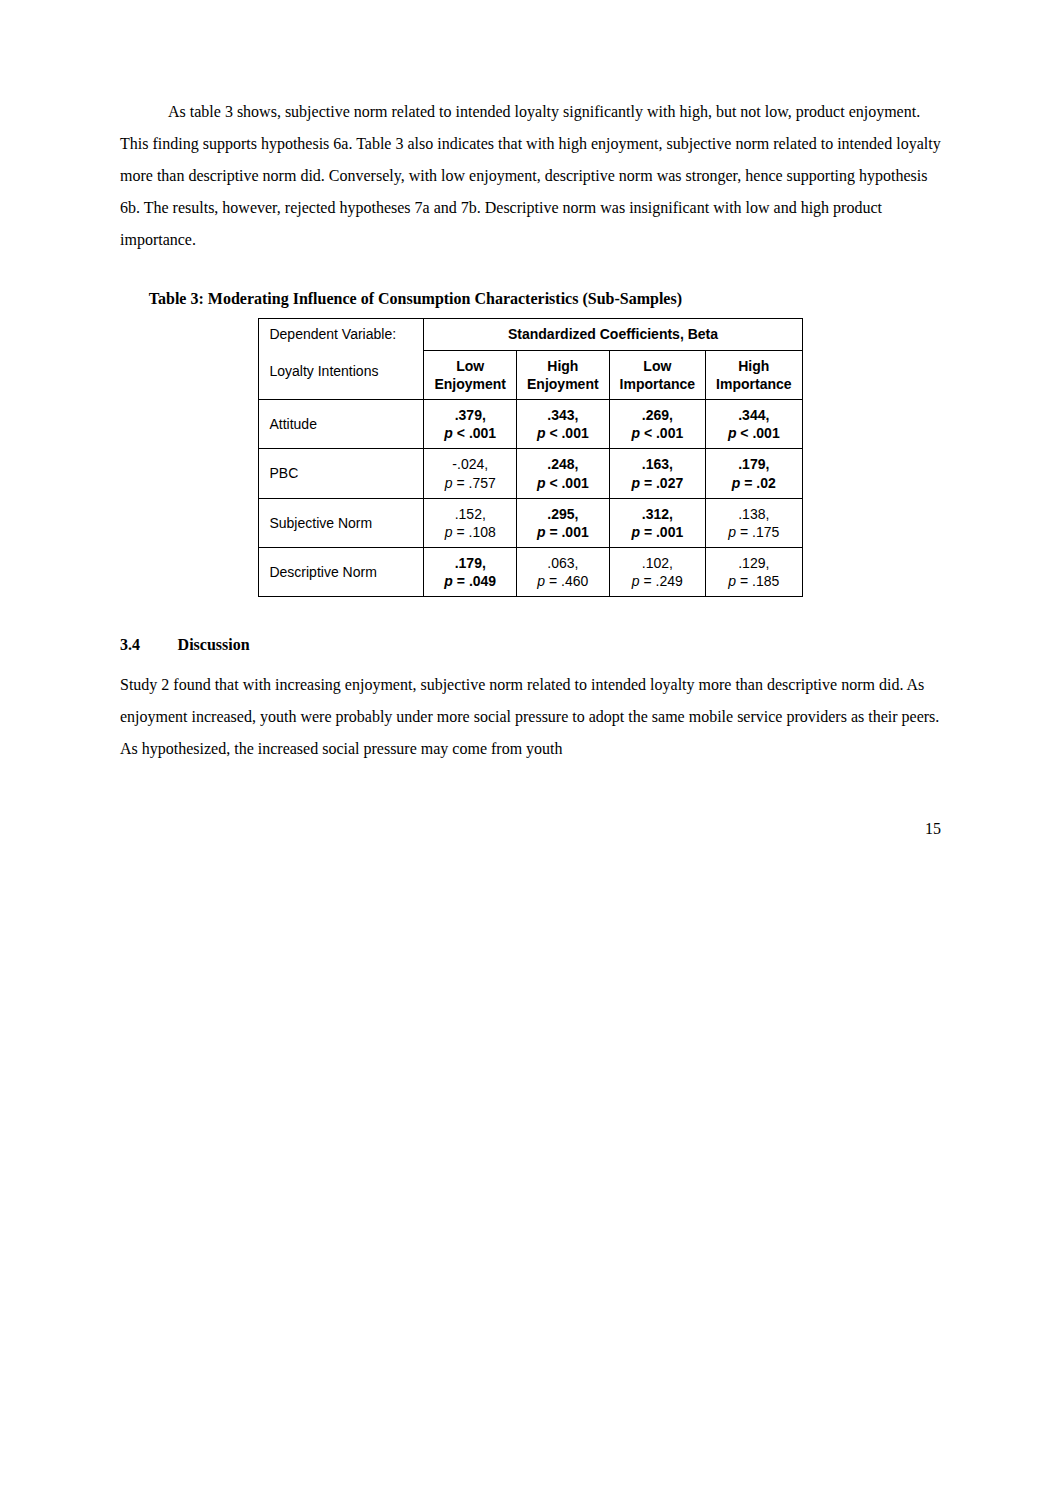As table 3 shows, subjective norm related to intended loyalty significantly with high, but not low, product enjoyment. This finding supports hypothesis 6a. Table 3 also indicates that with high enjoyment, subjective norm related to intended loyalty more than descriptive norm did. Conversely, with low enjoyment, descriptive norm was stronger, hence supporting hypothesis 6b. The results, however, rejected hypotheses 7a and 7b. Descriptive norm was insignificant with low and high product importance.
Table 3: Moderating Influence of Consumption Characteristics (Sub-Samples)
| Dependent Variable: Loyalty Intentions | Standardized Coefficients, Beta |
| Low Enjoyment | High Enjoyment | Low Importance | High Importance |
| Attitude | .379, p < .001 | .343, p < .001 | .269, p < .001 | .344, p < .001 |
| PBC | -.024, p = .757 | .248, p < .001 | .163, p = .027 | .179, p = .02 |
| Subjective Norm | .152, p = .108 | .295, p = .001 | .312, p = .001 | .138, p = .175 |
| Descriptive Norm | .179, p = .049 | .063, p = .460 | .102, p = .249 | .129, p = .185 |
3.4 Discussion
Study 2 found that with increasing enjoyment, subjective norm related to intended loyalty more than descriptive norm did. As enjoyment increased, youth were probably under more social pressure to adopt the same mobile service providers as their peers. As hypothesized, the increased social pressure may come from youth
15